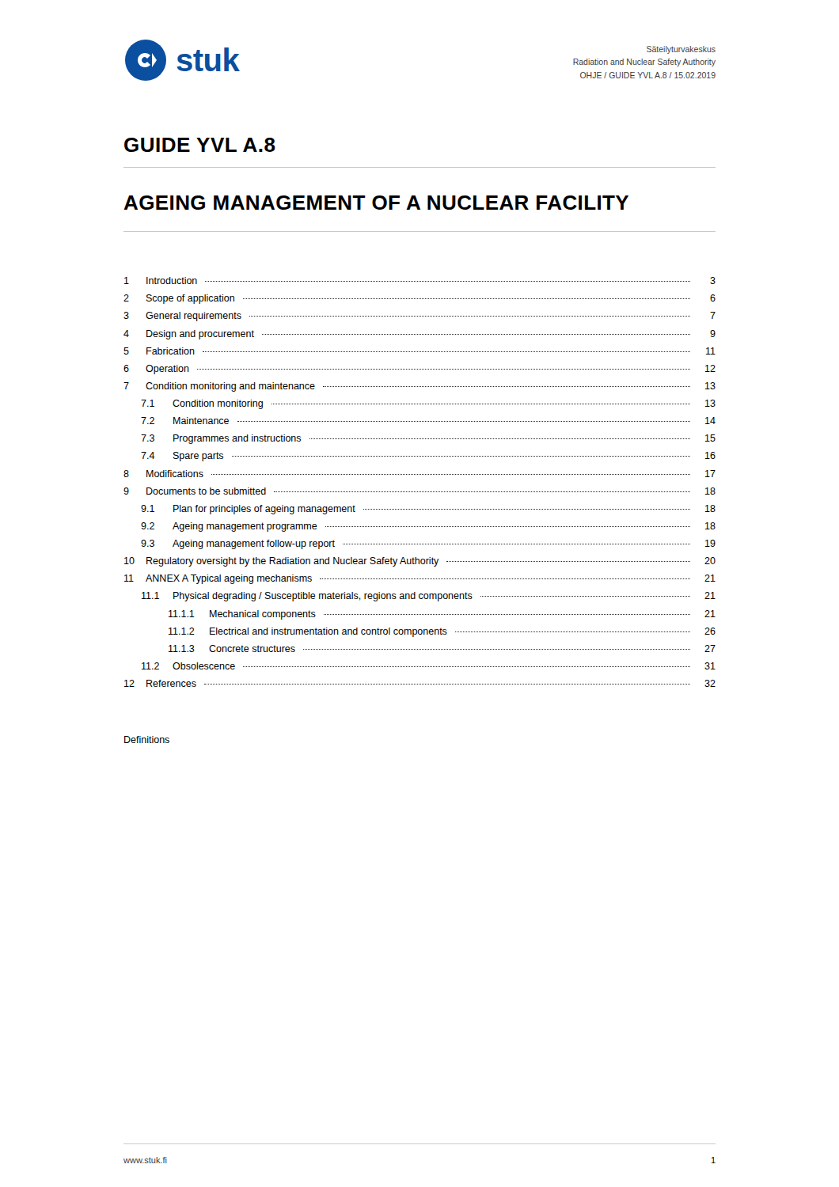stuk
Säteilyturvakeskus
Radiation and Nuclear Safety Authority
OHJE / GUIDE YVL A.8 / 15.02.2019
GUIDE YVL A.8
AGEING MANAGEMENT OF A NUCLEAR FACILITY
1 Introduction 3
2 Scope of application 6
3 General requirements 7
4 Design and procurement 9
5 Fabrication 11
6 Operation 12
7 Condition monitoring and maintenance 13
7.1 Condition monitoring 13
7.2 Maintenance 14
7.3 Programmes and instructions 15
7.4 Spare parts 16
8 Modifications 17
9 Documents to be submitted 18
9.1 Plan for principles of ageing management 18
9.2 Ageing management programme 18
9.3 Ageing management follow-up report 19
10 Regulatory oversight by the Radiation and Nuclear Safety Authority 20
11 ANNEX A Typical ageing mechanisms 21
11.1 Physical degrading / Susceptible materials, regions and components 21
11.1.1 Mechanical components 21
11.1.2 Electrical and instrumentation and control components 26
11.1.3 Concrete structures 27
11.2 Obsolescence 31
12 References 32
Definitions
www.stuk.fi 1